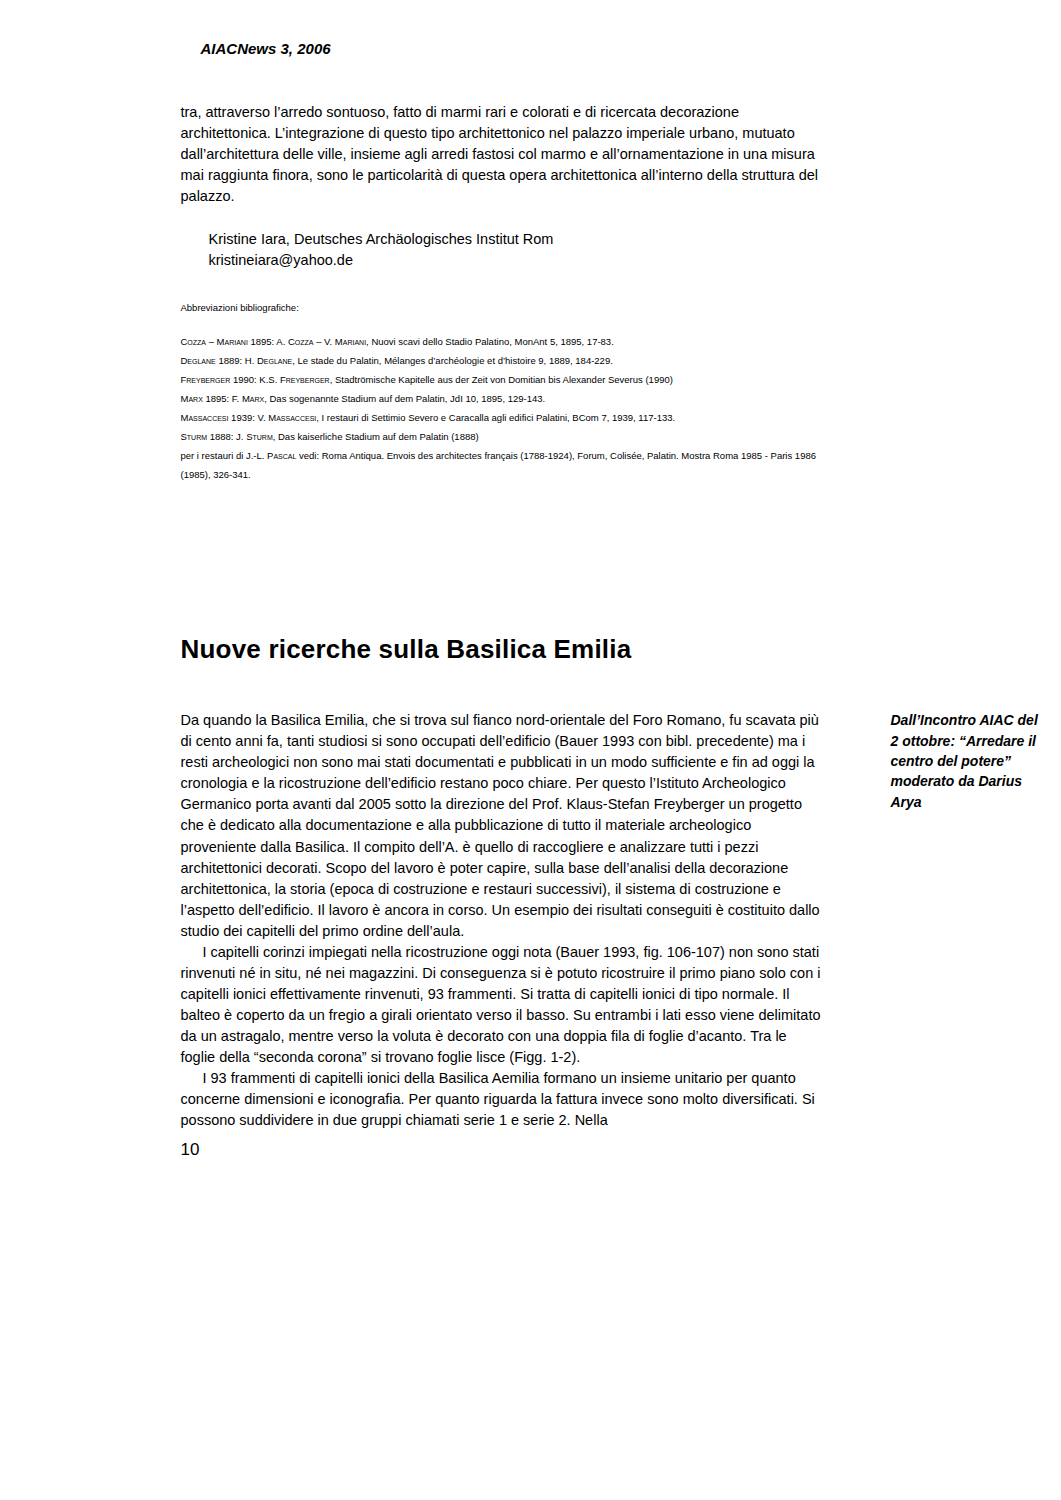AIACNews 3, 2006
tra, attraverso l’arredo sontuoso, fatto di marmi rari e colorati e di ricercata decorazione architettonica. L’integrazione di questo tipo architettonico nel palazzo imperiale urbano, mutuato dall’architettura delle ville, insieme agli arredi fastosi col marmo e all’ornamentazione in una misura mai raggiunta finora, sono le particolarità di questa opera architettonica all’interno della struttura del palazzo.
Kristine Iara, Deutsches Archäologisches Institut Rom
kristineiara@yahoo.de
Abbreviazioni bibliografiche:
Cozza – Mariani 1895: A. Cozza – V. Mariani, Nuovi scavi dello Stadio Palatino, MonAnt 5, 1895, 17-83.
Deglane 1889: H. Deglane, Le stade du Palatin, Mélanges d’archéologie et d’histoire 9, 1889, 184-229.
Freyberger 1990: K.S. Freyberger, Stadtrömische Kapitelle aus der Zeit von Domitian bis Alexander Severus (1990)
Marx 1895: F. Marx, Das sogenannte Stadium auf dem Palatin, JdI 10, 1895, 129-143.
Massaccesi 1939: V. Massaccesi, I restauri di Settimio Severo e Caracalla agli edifici Palatini, BCom 7, 1939, 117-133.
Sturm 1888: J. Sturm, Das kaiserliche Stadium auf dem Palatin (1888)
per i restauri di J.-L. Pascal vedi: Roma Antiqua. Envois des architectes français (1788-1924), Forum, Colisée, Palatin. Mostra Roma 1985 - Paris 1986 (1985), 326-341.
Nuove ricerche sulla Basilica Emilia
Dall’Incontro AIAC del 2 ottobre: “Arredare il centro del potere” moderato da Darius Arya
Da quando la Basilica Emilia, che si trova sul fianco nord-orientale del Foro Romano, fu scavata più di cento anni fa, tanti studiosi si sono occupati dell’edificio (Bauer 1993 con bibl. precedente) ma i resti archeologici non sono mai stati documentati e pubblicati in un modo sufficiente e fin ad oggi la cronologia e la ricostruzione dell’edificio restano poco chiare. Per questo l’Istituto Archeologico Germanico porta avanti dal 2005 sotto la direzione del Prof. Klaus-Stefan Freyberger un progetto che è dedicato alla documentazione e alla pubblicazione di tutto il materiale archeologico proveniente dalla Basilica. Il compito dell’A. è quello di raccogliere e analizzare tutti i pezzi architettonici decorati. Scopo del lavoro è poter capire, sulla base dell’analisi della decorazione architettonica, la storia (epoca di costruzione e restauri successivi), il sistema di costruzione e l’aspetto dell’edificio. Il lavoro è ancora in corso. Un esempio dei risultati conseguiti è costituito dallo studio dei capitelli del primo ordine dell’aula.
I capitelli corinzi impiegati nella ricostruzione oggi nota (Bauer 1993, fig. 106-107) non sono stati rinvenuti né in situ, né nei magazzini. Di conseguenza si è potuto ricostruire il primo piano solo con i capitelli ionici effettivamente rinvenuti, 93 frammenti. Si tratta di capitelli ionici di tipo normale. Il balteo è coperto da un fregio a girali orientato verso il basso. Su entrambi i lati esso viene delimitato da un astragalo, mentre verso la voluta è decorato con una doppia fila di foglie d’acanto. Tra le foglie della “seconda corona” si trovano foglie lisce (Figg. 1-2).
I 93 frammenti di capitelli ionici della Basilica Aemilia formano un insieme unitario per quanto concerne dimensioni e iconografia. Per quanto riguarda la fattura invece sono molto diversificati. Si possono suddividere in due gruppi chiamati serie 1 e serie 2. Nella
10